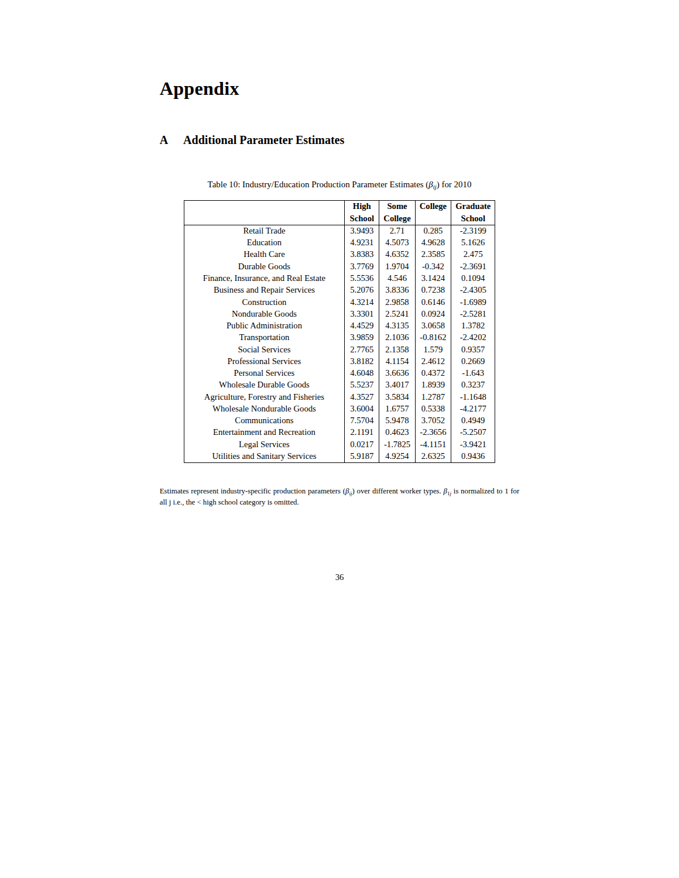Appendix
AAdditional Parameter Estimates
Table 10: Industry/Education Production Parameter Estimates (βij) for 2010
| | High | Some | College | Graduate |
| --- | --- | --- | --- | --- |
| | School | College | | School |
| Retail Trade | 3.9493 | 2.71 | 0.285 | -2.3199 |
| Education | 4.9231 | 4.5073 | 4.9628 | 5.1626 |
| Health Care | 3.8383 | 4.6352 | 2.3585 | 2.475 |
| Durable Goods | 3.7769 | 1.9704 | -0.342 | -2.3691 |
| Finance, Insurance, and Real Estate | 5.5536 | 4.546 | 3.1424 | 0.1094 |
| Business and Repair Services | 5.2076 | 3.8336 | 0.7238 | -2.4305 |
| Construction | 4.3214 | 2.9858 | 0.6146 | -1.6989 |
| Nondurable Goods | 3.3301 | 2.5241 | 0.0924 | -2.5281 |
| Public Administration | 4.4529 | 4.3135 | 3.0658 | 1.3782 |
| Transportation | 3.9859 | 2.1036 | -0.8162 | -2.4202 |
| Social Services | 2.7765 | 2.1358 | 1.579 | 0.9357 |
| Professional Services | 3.8182 | 4.1154 | 2.4612 | 0.2669 |
| Personal Services | 4.6048 | 3.6636 | 0.4372 | -1.643 |
| Wholesale Durable Goods | 5.5237 | 3.4017 | 1.8939 | 0.3237 |
| Agriculture, Forestry and Fisheries | 4.3527 | 3.5834 | 1.2787 | -1.1648 |
| Wholesale Nondurable Goods | 3.6004 | 1.6757 | 0.5338 | -4.2177 |
| Communications | 7.5704 | 5.9478 | 3.7052 | 0.4949 |
| Entertainment and Recreation | 2.1191 | 0.4623 | -2.3656 | -5.2507 |
| Legal Services | 0.0217 | -1.7825 | -4.1151 | -3.9421 |
| Utilities and Sanitary Services | 5.9187 | 4.9254 | 2.6325 | 0.9436 |
Estimates represent industry-specific production parameters (βij) over different worker types. β1j is normalized to 1 for all j i.e., the < high school category is omitted.
36